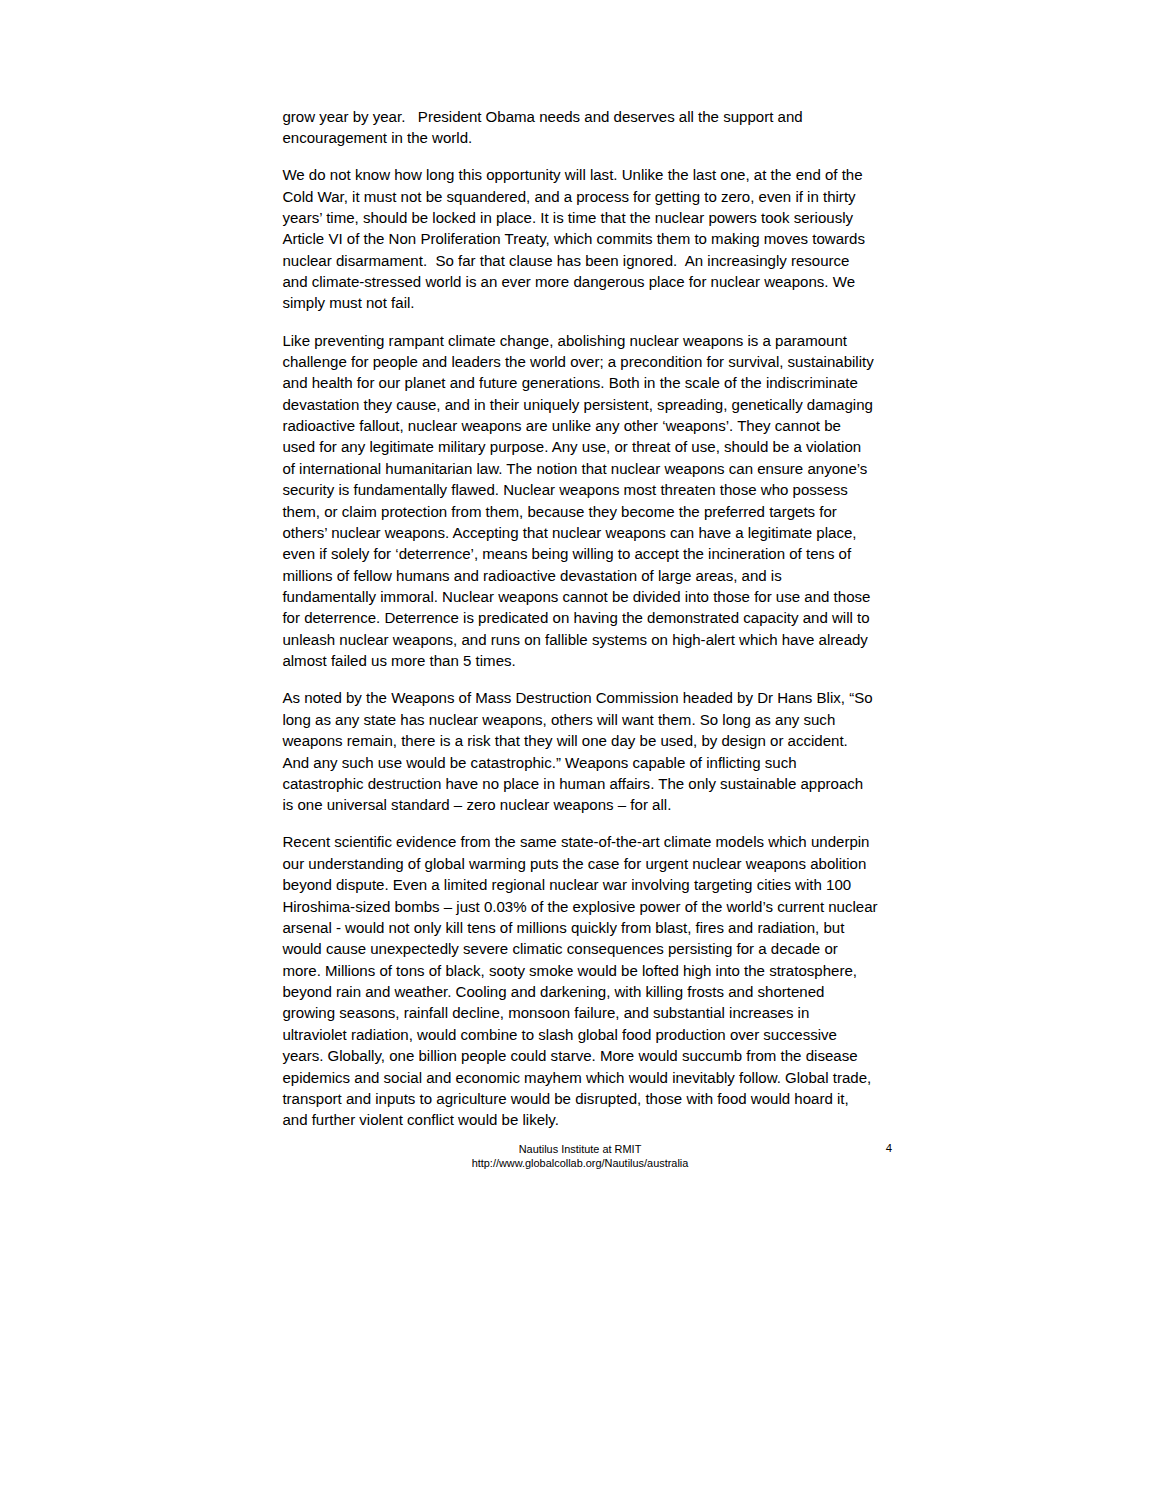grow year by year. President Obama needs and deserves all the support and encouragement in the world.
We do not know how long this opportunity will last. Unlike the last one, at the end of the Cold War, it must not be squandered, and a process for getting to zero, even if in thirty years’ time, should be locked in place. It is time that the nuclear powers took seriously Article VI of the Non Proliferation Treaty, which commits them to making moves towards nuclear disarmament. So far that clause has been ignored. An increasingly resource and climate-stressed world is an ever more dangerous place for nuclear weapons. We simply must not fail.
Like preventing rampant climate change, abolishing nuclear weapons is a paramount challenge for people and leaders the world over; a precondition for survival, sustainability and health for our planet and future generations. Both in the scale of the indiscriminate devastation they cause, and in their uniquely persistent, spreading, genetically damaging radioactive fallout, nuclear weapons are unlike any other ‘weapons’. They cannot be used for any legitimate military purpose. Any use, or threat of use, should be a violation of international humanitarian law. The notion that nuclear weapons can ensure anyone’s security is fundamentally flawed. Nuclear weapons most threaten those who possess them, or claim protection from them, because they become the preferred targets for others’ nuclear weapons. Accepting that nuclear weapons can have a legitimate place, even if solely for ‘deterrence’, means being willing to accept the incineration of tens of millions of fellow humans and radioactive devastation of large areas, and is fundamentally immoral. Nuclear weapons cannot be divided into those for use and those for deterrence. Deterrence is predicated on having the demonstrated capacity and will to unleash nuclear weapons, and runs on fallible systems on high-alert which have already almost failed us more than 5 times.
As noted by the Weapons of Mass Destruction Commission headed by Dr Hans Blix, “So long as any state has nuclear weapons, others will want them. So long as any such weapons remain, there is a risk that they will one day be used, by design or accident. And any such use would be catastrophic.” Weapons capable of inflicting such catastrophic destruction have no place in human affairs. The only sustainable approach is one universal standard – zero nuclear weapons – for all.
Recent scientific evidence from the same state-of-the-art climate models which underpin our understanding of global warming puts the case for urgent nuclear weapons abolition beyond dispute. Even a limited regional nuclear war involving targeting cities with 100 Hiroshima-sized bombs – just 0.03% of the explosive power of the world’s current nuclear arsenal - would not only kill tens of millions quickly from blast, fires and radiation, but would cause unexpectedly severe climatic consequences persisting for a decade or more. Millions of tons of black, sooty smoke would be lofted high into the stratosphere, beyond rain and weather. Cooling and darkening, with killing frosts and shortened growing seasons, rainfall decline, monsoon failure, and substantial increases in ultraviolet radiation, would combine to slash global food production over successive years. Globally, one billion people could starve. More would succumb from the disease epidemics and social and economic mayhem which would inevitably follow. Global trade, transport and inputs to agriculture would be disrupted, those with food would hoard it, and further violent conflict would be likely.
4
Nautilus Institute at RMIT
http://www.globalcollab.org/Nautilus/australia